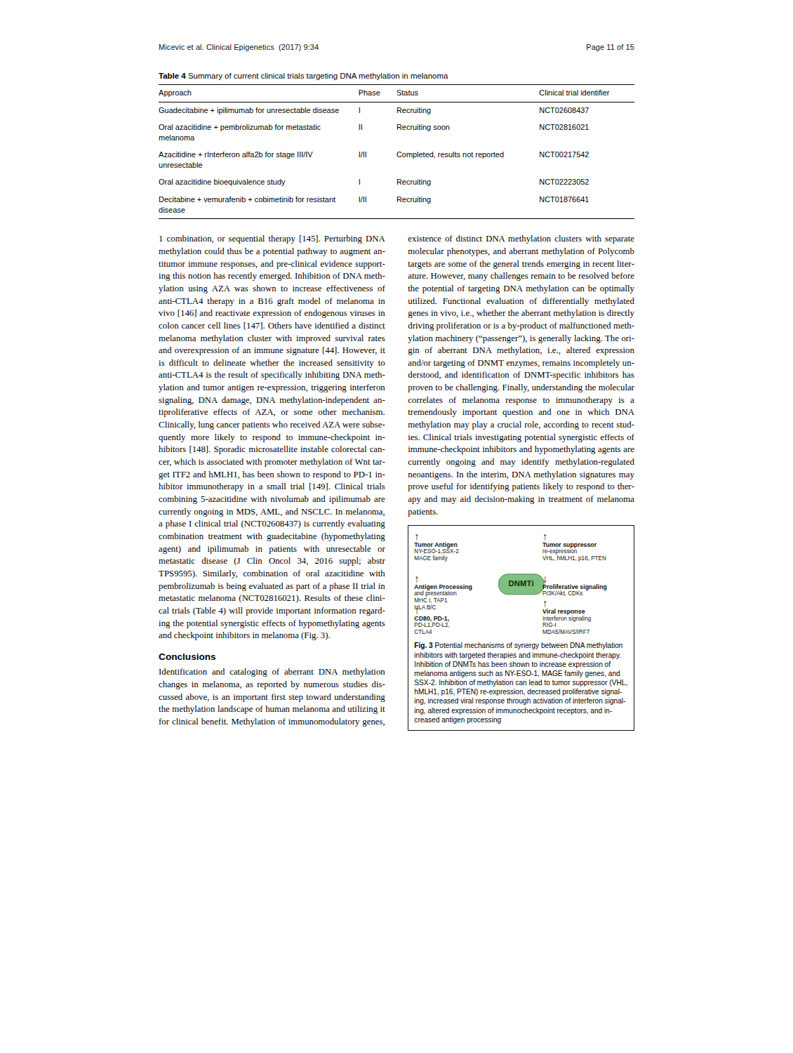Micevic et al. Clinical Epigenetics (2017) 9:34
Page 11 of 15
Table 4 Summary of current clinical trials targeting DNA methylation in melanoma
| Approach | Phase | Status | Clinical trial identifier |
| --- | --- | --- | --- |
| Guadecitabine + ipilimumab for unresectable disease | I | Recruiting | NCT02608437 |
| Oral azacitidine + pembrolizumab for metastatic melanoma | II | Recruiting soon | NCT02816021 |
| Azacitidine + rInterferon alfa2b for stage III/IV unresectable | I/II | Completed, results not reported | NCT00217542 |
| Oral azacitidine bioequivalence study | I | Recruiting | NCT02223052 |
| Decitabine + vemurafenib + cobimetinib for resistant disease | I/II | Recruiting | NCT01876641 |
1 combination, or sequential therapy [145]. Perturbing DNA methylation could thus be a potential pathway to augment antitumor immune responses, and pre-clinical evidence supporting this notion has recently emerged. Inhibition of DNA methylation using AZA was shown to increase effectiveness of anti-CTLA4 therapy in a B16 graft model of melanoma in vivo [146] and reactivate expression of endogenous viruses in colon cancer cell lines [147]. Others have identified a distinct melanoma methylation cluster with improved survival rates and overexpression of an immune signature [44]. However, it is difficult to delineate whether the increased sensitivity to anti-CTLA4 is the result of specifically inhibiting DNA methylation and tumor antigen re-expression, triggering interferon signaling, DNA damage, DNA methylation-independent antiproliferative effects of AZA, or some other mechanism. Clinically, lung cancer patients who received AZA were subsequently more likely to respond to immune-checkpoint inhibitors [148]. Sporadic microsatellite instable colorectal cancer, which is associated with promoter methylation of Wnt target ITF2 and hMLH1, has been shown to respond to PD-1 inhibitor immunotherapy in a small trial [149]. Clinical trials combining 5-azacitidine with nivolumab and ipilimumab are currently ongoing in MDS, AML, and NSCLC. In melanoma, a phase I clinical trial (NCT02608437) is currently evaluating combination treatment with guadecitabine (hypomethylating agent) and ipilimumab in patients with unresectable or metastatic disease (J Clin Oncol 34, 2016 suppl; abstr TPS9595). Similarly, combination of oral azacitidine with pembrolizumab is being evaluated as part of a phase II trial in metastatic melanoma (NCT02816021). Results of these clinical trials (Table 4) will provide important information regarding the potential synergistic effects of hypomethylating agents and checkpoint inhibitors in melanoma (Fig. 3).
Conclusions
Identification and cataloging of aberrant DNA methylation changes in melanoma, as reported by numerous studies discussed above, is an important first step toward understanding the methylation landscape of human melanoma and utilizing it for clinical benefit. Methylation of immunomodulatory genes, existence of distinct DNA methylation clusters with separate molecular phenotypes, and aberrant methylation of Polycomb targets are some of the general trends emerging in recent literature. However, many challenges remain to be resolved before the potential of targeting DNA methylation can be optimally utilized. Functional evaluation of differentially methylated genes in vivo, i.e., whether the aberrant methylation is directly driving proliferation or is a by-product of malfunctioned methylation machinery (“passenger”), is generally lacking. The origin of aberrant DNA methylation, i.e., altered expression and/or targeting of DNMT enzymes, remains incompletely understood, and identification of DNMT-specific inhibitors has proven to be challenging. Finally, understanding the molecular correlates of melanoma response to immunotherapy is a tremendously important question and one in which DNA methylation may play a crucial role, according to recent studies. Clinical trials investigating potential synergistic effects of immune-checkpoint inhibitors and hypomethylating agents are currently ongoing and may identify methylation-regulated neoantigens. In the interim, DNA methylation signatures may prove useful for identifying patients likely to respond to therapy and may aid decision-making in treatment of melanoma patients.
DNMTi
↑Tumor Antigen NY-ESO-1,SSX-2
MAGE family
↑Tumor suppressor re-expression VHL, hMLH1, p16, PTEN
↑Antigen Processing and presentation MHC I, TAP1
HLA B/C
↓Proliferative signaling PI3K/Akt, CDKs
↑CD80, PD-1, PD-L1,PD-L2,
CTLA4
↑Viral response Interferon signaling
RIG-I
MDA5/MAVS/IRF7
Fig. 3 Potential mechanisms of synergy between DNA methylation inhibitors with targeted therapies and immune-checkpoint therapy. Inhibition of DNMTs has been shown to increase expression of melanoma antigens such as NY-ESO-1, MAGE family genes, and SSX-2. Inhibition of methylation can lead to tumor suppressor (VHL, hMLH1, p16, PTEN) re-expression, decreased proliferative signaling, increased viral response through activation of interferon signaling, altered expression of immunocheckpoint receptors, and increased antigen processing